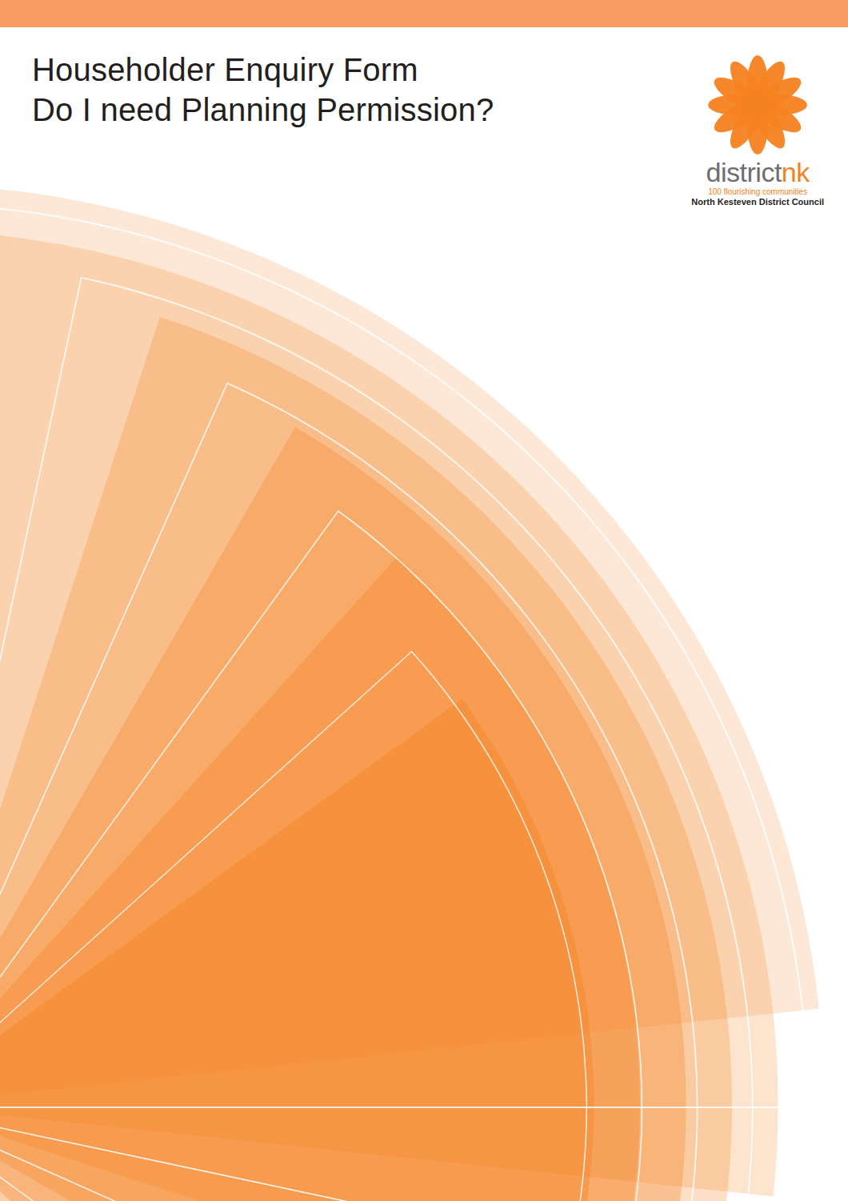Householder Enquiry Form
Do I need Planning Permission?
district nk
100 flourishing communities
North Kesteven District Council